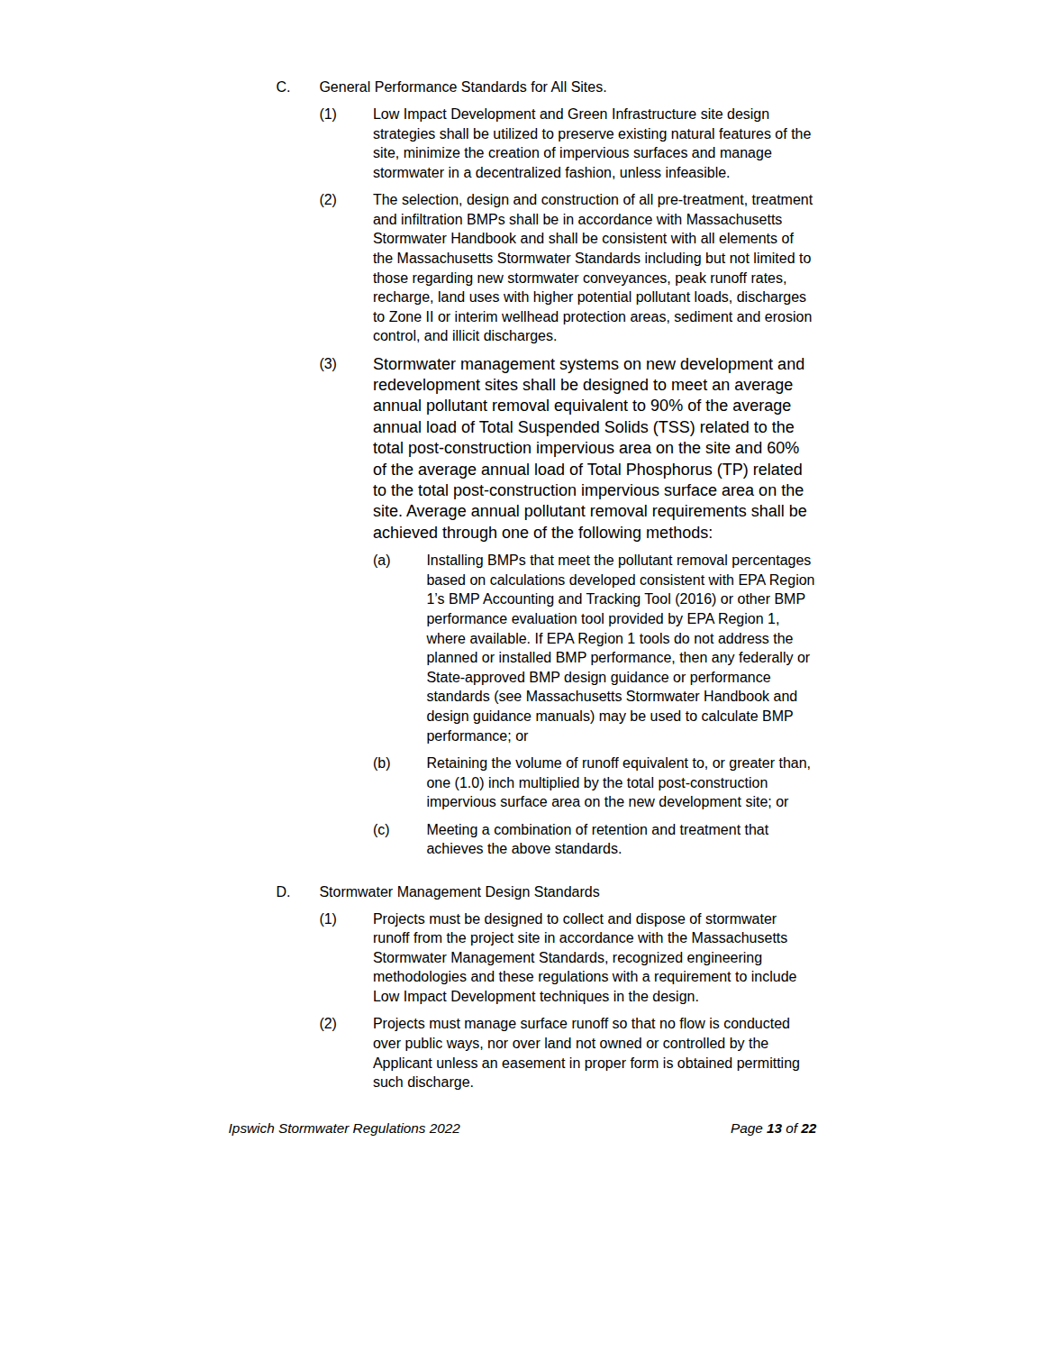C.
General Performance Standards for All Sites.
(1)
Low Impact Development and Green Infrastructure site design strategies shall be utilized to preserve existing natural features of the site, minimize the creation of impervious surfaces and manage stormwater in a decentralized fashion, unless infeasible.
(2)
The selection, design and construction of all pre-treatment, treatment and infiltration BMPs shall be in accordance with Massachusetts Stormwater Handbook and shall be consistent with all elements of the Massachusetts Stormwater Standards including but not limited to those regarding new stormwater conveyances, peak runoff rates, recharge, land uses with higher potential pollutant loads, discharges to Zone II or interim wellhead protection areas, sediment and erosion control, and illicit discharges.
(3)
Stormwater management systems on new development and redevelopment sites shall be designed to meet an average annual pollutant removal equivalent to 90% of the average annual load of Total Suspended Solids (TSS) related to the total post-construction impervious area on the site and 60% of the average annual load of Total Phosphorus (TP) related to the total post-construction impervious surface area on the site. Average annual pollutant removal requirements shall be achieved through one of the following methods:
(a)
Installing BMPs that meet the pollutant removal percentages based on calculations developed consistent with EPA Region 1’s BMP Accounting and Tracking Tool (2016) or other BMP performance evaluation tool provided by EPA Region 1, where available. If EPA Region 1 tools do not address the planned or installed BMP performance, then any federally or State-approved BMP design guidance or performance standards (see Massachusetts Stormwater Handbook and design guidance manuals) may be used to calculate BMP performance; or
(b)
Retaining the volume of runoff equivalent to, or greater than, one (1.0) inch multiplied by the total post-construction impervious surface area on the new development site; or
(c)
Meeting a combination of retention and treatment that achieves the above standards.
D.
Stormwater Management Design Standards
(1)
Projects must be designed to collect and dispose of stormwater runoff from the project site in accordance with the Massachusetts Stormwater Management Standards, recognized engineering methodologies and these regulations with a requirement to include Low Impact Development techniques in the design.
(2)
Projects must manage surface runoff so that no flow is conducted over public ways, nor over land not owned or controlled by the Applicant unless an easement in proper form is obtained permitting such discharge.
Ipswich Stormwater Regulations 2022 Page 13 of 22